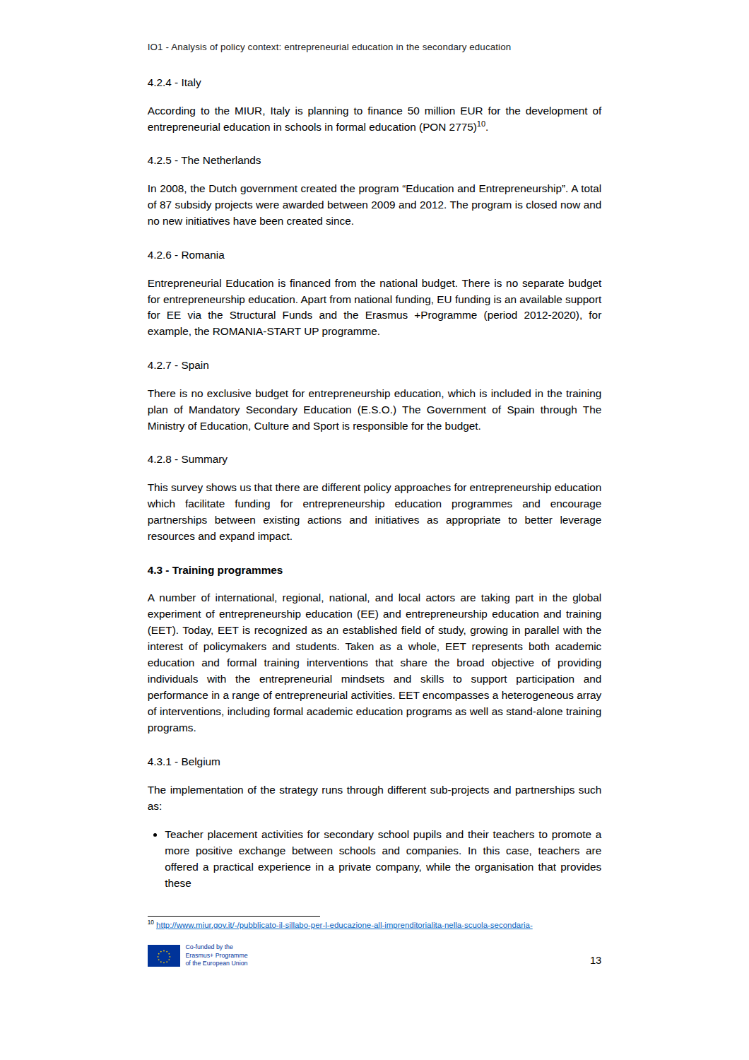IO1 - Analysis of policy context: entrepreneurial education in the secondary education
4.2.4 - Italy
According to the MIUR, Italy is planning to finance 50 million EUR for the development of entrepreneurial education in schools in formal education (PON 2775)10.
4.2.5 - The Netherlands
In 2008, the Dutch government created the program “Education and Entrepreneurship”. A total of 87 subsidy projects were awarded between 2009 and 2012. The program is closed now and no new initiatives have been created since.
4.2.6 - Romania
Entrepreneurial Education is financed from the national budget. There is no separate budget for entrepreneurship education. Apart from national funding, EU funding is an available support for EE via the Structural Funds and the Erasmus +Programme (period 2012-2020), for example, the ROMANIA-START UP programme.
4.2.7 - Spain
There is no exclusive budget for entrepreneurship education, which is included in the training plan of Mandatory Secondary Education (E.S.O.) The Government of Spain through The Ministry of Education, Culture and Sport is responsible for the budget.
4.2.8 - Summary
This survey shows us that there are different policy approaches for entrepreneurship education which facilitate funding for entrepreneurship education programmes and encourage partnerships between existing actions and initiatives as appropriate to better leverage resources and expand impact.
4.3 - Training programmes
A number of international, regional, national, and local actors are taking part in the global experiment of entrepreneurship education (EE) and entrepreneurship education and training (EET). Today, EET is recognized as an established field of study, growing in parallel with the interest of policymakers and students. Taken as a whole, EET represents both academic education and formal training interventions that share the broad objective of providing individuals with the entrepreneurial mindsets and skills to support participation and performance in a range of entrepreneurial activities. EET encompasses a heterogeneous array of interventions, including formal academic education programs as well as stand-alone training programs.
4.3.1 - Belgium
The implementation of the strategy runs through different sub-projects and partnerships such as:
Teacher placement activities for secondary school pupils and their teachers to promote a more positive exchange between schools and companies. In this case, teachers are offered a practical experience in a private company, while the organisation that provides these
10 http://www.miur.gov.it/-/pubblicato-il-sillabo-per-l-educazione-all-imprenditorialita-nella-scuola-secondaria-
Co-funded by the
Erasmus+ Programme
of the European Union
13